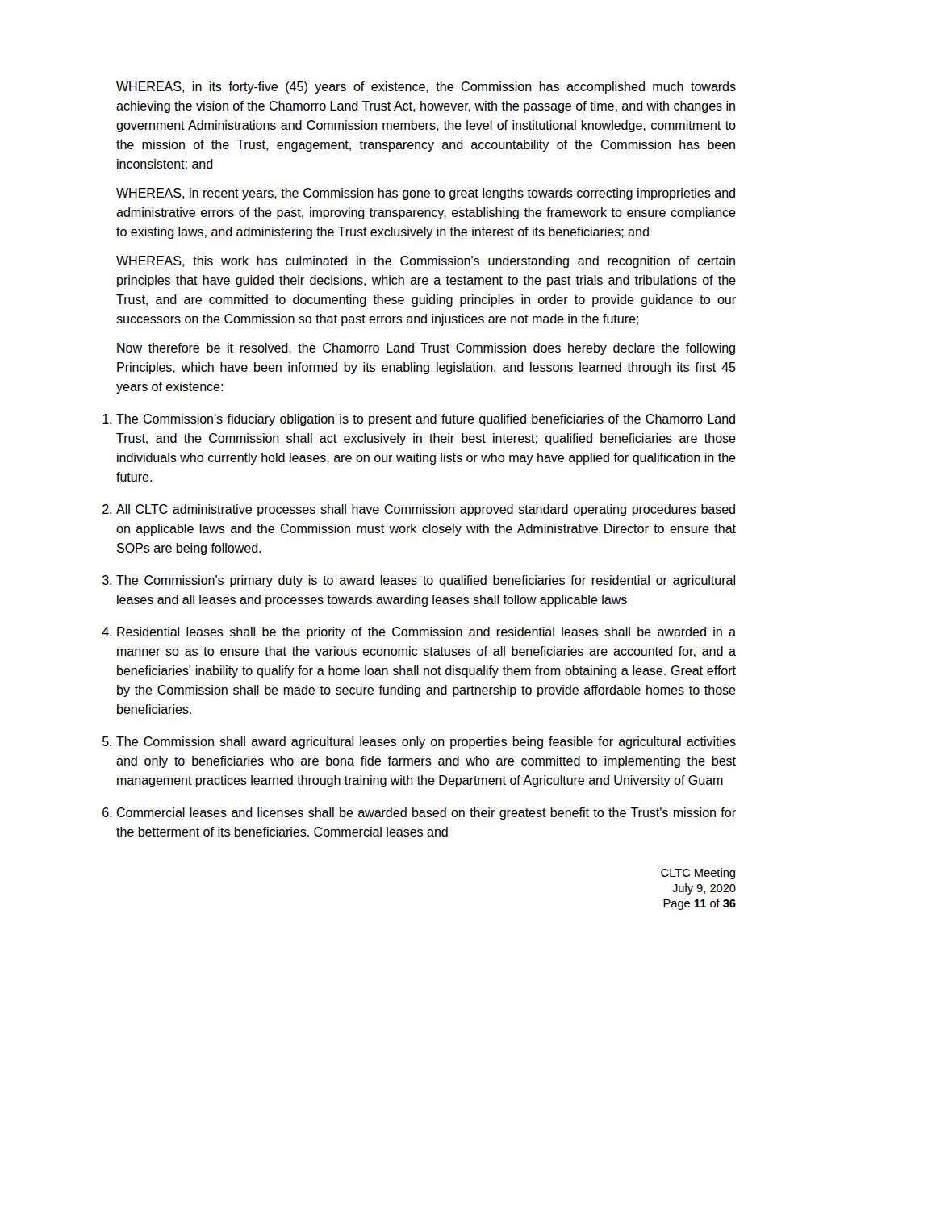WHEREAS, in its forty-five (45) years of existence, the Commission has accomplished much towards achieving the vision of the Chamorro Land Trust Act, however, with the passage of time, and with changes in government Administrations and Commission members, the level of institutional knowledge, commitment to the mission of the Trust, engagement, transparency and accountability of the Commission has been inconsistent; and
WHEREAS, in recent years, the Commission has gone to great lengths towards correcting improprieties and administrative errors of the past, improving transparency, establishing the framework to ensure compliance to existing laws, and administering the Trust exclusively in the interest of its beneficiaries; and
WHEREAS, this work has culminated in the Commission's understanding and recognition of certain principles that have guided their decisions, which are a testament to the past trials and tribulations of the Trust, and are committed to documenting these guiding principles in order to provide guidance to our successors on the Commission so that past errors and injustices are not made in the future;
Now therefore be it resolved, the Chamorro Land Trust Commission does hereby declare the following Principles, which have been informed by its enabling legislation, and lessons learned through its first 45 years of existence:
The Commission's fiduciary obligation is to present and future qualified beneficiaries of the Chamorro Land Trust, and the Commission shall act exclusively in their best interest; qualified beneficiaries are those individuals who currently hold leases, are on our waiting lists or who may have applied for qualification in the future.
All CLTC administrative processes shall have Commission approved standard operating procedures based on applicable laws and the Commission must work closely with the Administrative Director to ensure that SOPs are being followed.
The Commission's primary duty is to award leases to qualified beneficiaries for residential or agricultural leases and all leases and processes towards awarding leases shall follow applicable laws
Residential leases shall be the priority of the Commission and residential leases shall be awarded in a manner so as to ensure that the various economic statuses of all beneficiaries are accounted for, and a beneficiaries' inability to qualify for a home loan shall not disqualify them from obtaining a lease. Great effort by the Commission shall be made to secure funding and partnership to provide affordable homes to those beneficiaries.
The Commission shall award agricultural leases only on properties being feasible for agricultural activities and only to beneficiaries who are bona fide farmers and who are committed to implementing the best management practices learned through training with the Department of Agriculture and University of Guam
Commercial leases and licenses shall be awarded based on their greatest benefit to the Trust's mission for the betterment of its beneficiaries. Commercial leases and
CLTC Meeting
July 9, 2020
Page 11 of 36